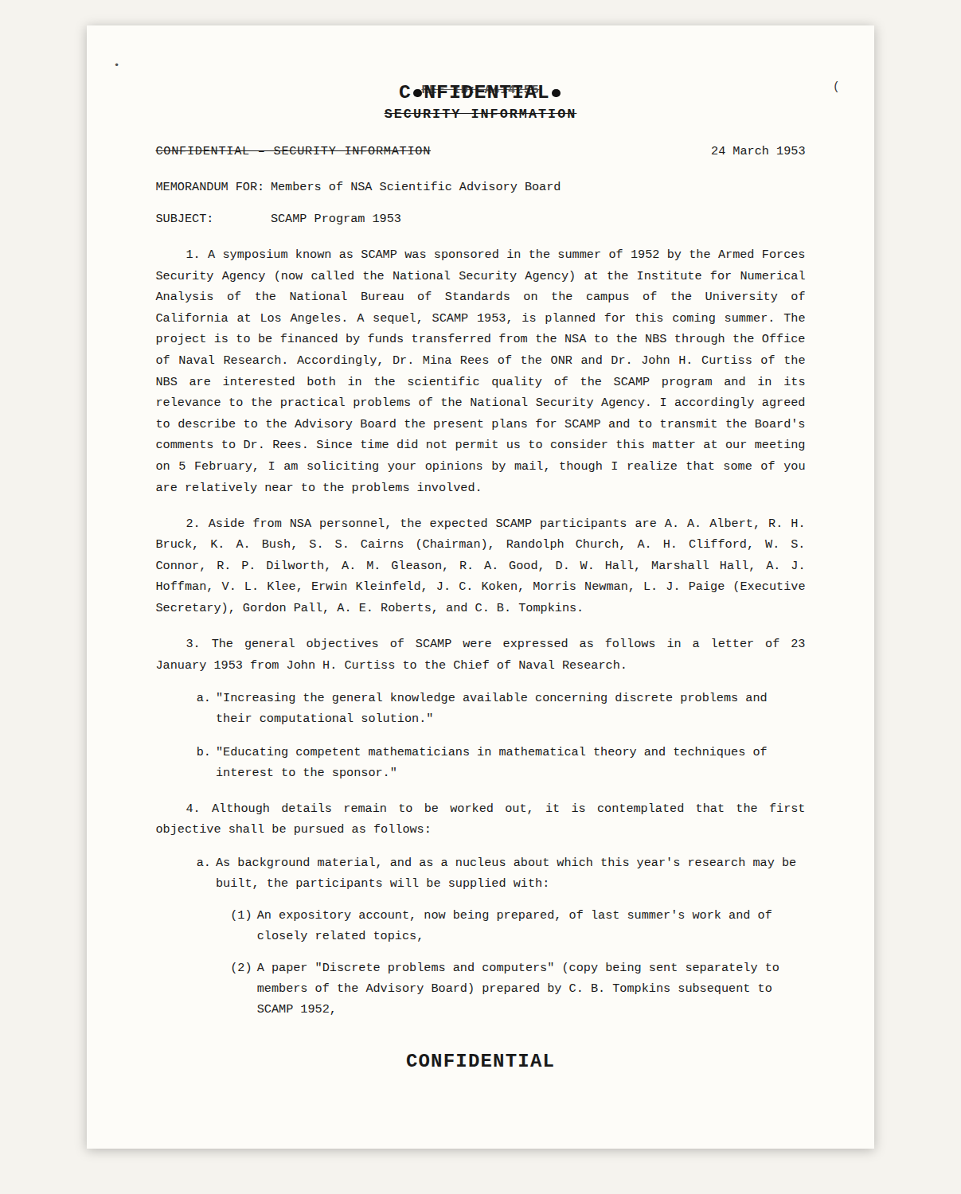•
(
REF ID: A414255 C NFIDENTIAL
SECURITY INFORMATION
CONFIDENTIAL – SECURITY INFORMATION
24 March 1953
MEMORANDUM FOR: Members of NSA Scientific Advisory Board
SUBJECT: SCAMP Program 1953
1. A symposium known as SCAMP was sponsored in the summer of 1952 by the Armed Forces Security Agency (now called the National Security Agency) at the Institute for Numerical Analysis of the National Bureau of Standards on the campus of the University of California at Los Angeles. A sequel, SCAMP 1953, is planned for this coming summer. The project is to be financed by funds transferred from the NSA to the NBS through the Office of Naval Research. Accordingly, Dr. Mina Rees of the ONR and Dr. John H. Curtiss of the NBS are interested both in the scientific quality of the SCAMP program and in its relevance to the practical problems of the National Security Agency. I accordingly agreed to describe to the Advisory Board the present plans for SCAMP and to transmit the Board's comments to Dr. Rees. Since time did not permit us to consider this matter at our meeting on 5 February, I am soliciting your opinions by mail, though I realize that some of you are relatively near to the problems involved.
2. Aside from NSA personnel, the expected SCAMP participants are A. A. Albert, R. H. Bruck, K. A. Bush, S. S. Cairns (Chairman), Randolph Church, A. H. Clifford, W. S. Connor, R. P. Dilworth, A. M. Gleason, R. A. Good, D. W. Hall, Marshall Hall, A. J. Hoffman, V. L. Klee, Erwin Kleinfeld, J. C. Koken, Morris Newman, L. J. Paige (Executive Secretary), Gordon Pall, A. E. Roberts, and C. B. Tompkins.
3. The general objectives of SCAMP were expressed as follows in a letter of 23 January 1953 from John H. Curtiss to the Chief of Naval Research.
a. "Increasing the general knowledge available concerning discrete problems and their computational solution."
b. "Educating competent mathematicians in mathematical theory and techniques of interest to the sponsor."
4. Although details remain to be worked out, it is contemplated that the first objective shall be pursued as follows:
a. As background material, and as a nucleus about which this year's research may be built, the participants will be supplied with:
(1) An expository account, now being prepared, of last summer's work and of closely related topics,
(2) A paper "Discrete problems and computers" (copy being sent separately to members of the Advisory Board) prepared by C. B. Tompkins subsequent to SCAMP 1952,
CONFIDENTIAL